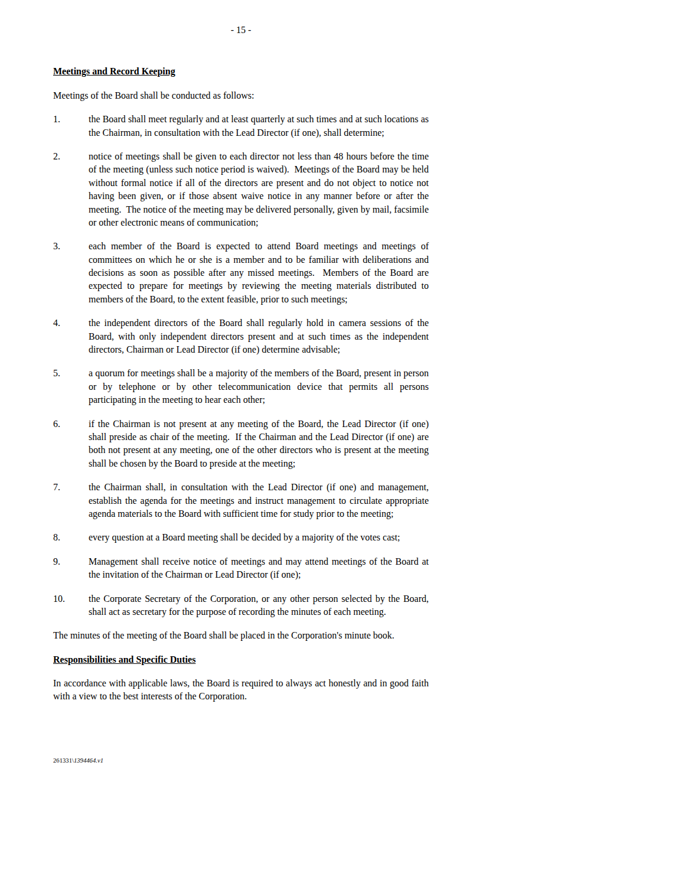- 15 -
Meetings and Record Keeping
Meetings of the Board shall be conducted as follows:
1. the Board shall meet regularly and at least quarterly at such times and at such locations as the Chairman, in consultation with the Lead Director (if one), shall determine;
2. notice of meetings shall be given to each director not less than 48 hours before the time of the meeting (unless such notice period is waived). Meetings of the Board may be held without formal notice if all of the directors are present and do not object to notice not having been given, or if those absent waive notice in any manner before or after the meeting. The notice of the meeting may be delivered personally, given by mail, facsimile or other electronic means of communication;
3. each member of the Board is expected to attend Board meetings and meetings of committees on which he or she is a member and to be familiar with deliberations and decisions as soon as possible after any missed meetings. Members of the Board are expected to prepare for meetings by reviewing the meeting materials distributed to members of the Board, to the extent feasible, prior to such meetings;
4. the independent directors of the Board shall regularly hold in camera sessions of the Board, with only independent directors present and at such times as the independent directors, Chairman or Lead Director (if one) determine advisable;
5. a quorum for meetings shall be a majority of the members of the Board, present in person or by telephone or by other telecommunication device that permits all persons participating in the meeting to hear each other;
6. if the Chairman is not present at any meeting of the Board, the Lead Director (if one) shall preside as chair of the meeting. If the Chairman and the Lead Director (if one) are both not present at any meeting, one of the other directors who is present at the meeting shall be chosen by the Board to preside at the meeting;
7. the Chairman shall, in consultation with the Lead Director (if one) and management, establish the agenda for the meetings and instruct management to circulate appropriate agenda materials to the Board with sufficient time for study prior to the meeting;
8. every question at a Board meeting shall be decided by a majority of the votes cast;
9. Management shall receive notice of meetings and may attend meetings of the Board at the invitation of the Chairman or Lead Director (if one);
10. the Corporate Secretary of the Corporation, or any other person selected by the Board, shall act as secretary for the purpose of recording the minutes of each meeting.
The minutes of the meeting of the Board shall be placed in the Corporation's minute book.
Responsibilities and Specific Duties
In accordance with applicable laws, the Board is required to always act honestly and in good faith with a view to the best interests of the Corporation.
261331\1394464.v1